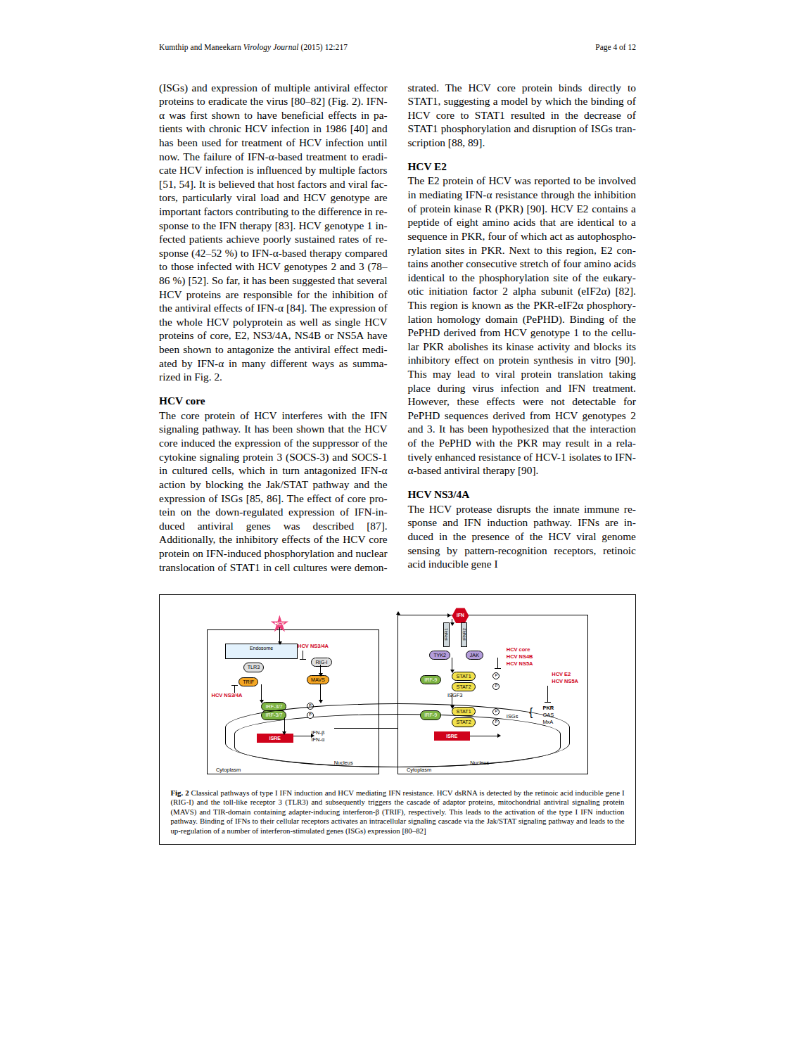Kumthip and Maneekarn Virology Journal (2015) 12:217
Page 4 of 12
(ISGs) and expression of multiple antiviral effector proteins to eradicate the virus [80–82] (Fig. 2). IFN-α was first shown to have beneficial effects in patients with chronic HCV infection in 1986 [40] and has been used for treatment of HCV infection until now. The failure of IFN-α-based treatment to eradicate HCV infection is influenced by multiple factors [51, 54]. It is believed that host factors and viral factors, particularly viral load and HCV genotype are important factors contributing to the difference in response to the IFN therapy [83]. HCV genotype 1 infected patients achieve poorly sustained rates of response (42–52 %) to IFN-α-based therapy compared to those infected with HCV genotypes 2 and 3 (78–86 %) [52]. So far, it has been suggested that several HCV proteins are responsible for the inhibition of the antiviral effects of IFN-α [84]. The expression of the whole HCV polyprotein as well as single HCV proteins of core, E2, NS3/4A, NS4B or NS5A have been shown to antagonize the antiviral effect mediated by IFN-α in many different ways as summarized in Fig. 2.
HCV core
The core protein of HCV interferes with the IFN signaling pathway. It has been shown that the HCV core induced the expression of the suppressor of the cytokine signaling protein 3 (SOCS-3) and SOCS-1 in cultured cells, which in turn antagonized IFN-α action by blocking the Jak/STAT pathway and the expression of ISGs [85, 86]. The effect of core protein on the down-regulated expression of IFN-induced antiviral genes was described [87]. Additionally, the inhibitory effects of the HCV core protein on IFN-induced phosphorylation and nuclear translocation of STAT1 in cell cultures were demonstrated. The HCV core protein binds directly to STAT1, suggesting a model by which the binding of HCV core to STAT1 resulted in the decrease of STAT1 phosphorylation and disruption of ISGs transcription [88, 89].
HCV E2
The E2 protein of HCV was reported to be involved in mediating IFN-α resistance through the inhibition of protein kinase R (PKR) [90]. HCV E2 contains a peptide of eight amino acids that are identical to a sequence in PKR, four of which act as autophosphorylation sites in PKR. Next to this region, E2 contains another consecutive stretch of four amino acids identical to the phosphorylation site of the eukaryotic initiation factor 2 alpha subunit (eIF2α) [82]. This region is known as the PKR-eIF2α phosphorylation homology domain (PePHD). Binding of the PePHD derived from HCV genotype 1 to the cellular PKR abolishes its kinase activity and blocks its inhibitory effect on protein synthesis in vitro [90]. This may lead to viral protein translation taking place during virus infection and IFN treatment. However, these effects were not detectable for PePHD sequences derived from HCV genotypes 2 and 3. It has been hypothesized that the interaction of the PePHD with the PKR may result in a relatively enhanced resistance of HCV-1 isolates to IFN-α-based antiviral therapy [90].
HCV NS3/4A
The HCV protease disrupts the innate immune response and IFN induction pathway. IFNs are induced in the presence of the HCV viral genome sensing by pattern-recognition receptors, retinoic acid inducible gene I
Nucleus
Cytoplasm
HCV
Endosome
TLR3
TRIF
RIG-I
MAVS
HCV NS3/4A
HCV NS3/4A
IRF-3/7
IRF-3/7
P
P
ISRE
IFN-β
IFN-α
Nucleus
Cytoplasm
IFN
IFNR1
IFNR2
TYK2
JAK
HCV core
HCV NS4B
HCV NS5A
HCV E2
HCV NS5A
IRF-9
STAT1
STAT2
P
P
ISGF3
IRF-9
STAT1
STAT2
P
P
ISRE
ISGs
{
PKR
OAS
MxA
Fig. 2 Classical pathways of type I IFN induction and HCV mediating IFN resistance. HCV dsRNA is detected by the retinoic acid inducible gene I (RIG-I) and the toll-like receptor 3 (TLR3) and subsequently triggers the cascade of adaptor proteins, mitochondrial antiviral signaling protein (MAVS) and TIR-domain containing adapter-inducing interferon-β (TRIF), respectively. This leads to the activation of the type I IFN induction pathway. Binding of IFNs to their cellular receptors activates an intracellular signaling cascade via the Jak/STAT signaling pathway and leads to the up-regulation of a number of interferon-stimulated genes (ISGs) expression [80–82]